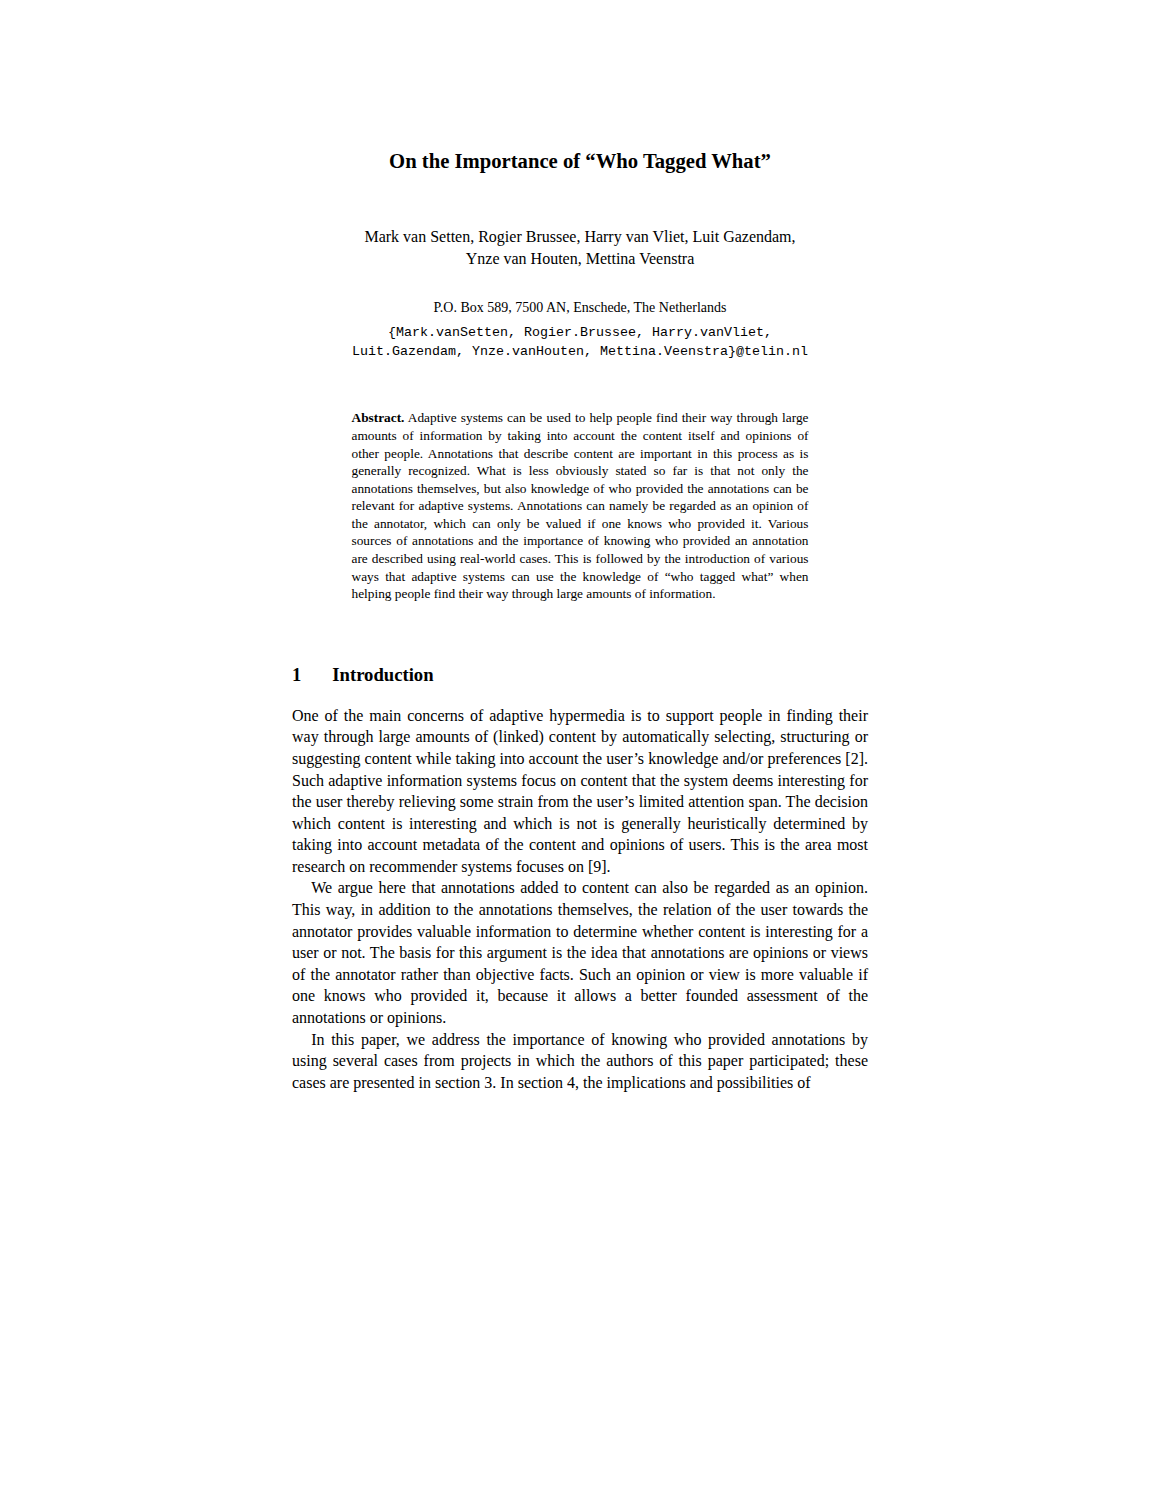On the Importance of “Who Tagged What”
Mark van Setten, Rogier Brussee, Harry van Vliet, Luit Gazendam,
Ynze van Houten, Mettina Veenstra
P.O. Box 589, 7500 AN, Enschede, The Netherlands
{Mark.vanSetten, Rogier.Brussee, Harry.vanVliet,
Luit.Gazendam, Ynze.vanHouten, Mettina.Veenstra}@telin.nl
Abstract. Adaptive systems can be used to help people find their way through large amounts of information by taking into account the content itself and opinions of other people. Annotations that describe content are important in this process as is generally recognized. What is less obviously stated so far is that not only the annotations themselves, but also knowledge of who provided the annotations can be relevant for adaptive systems. Annotations can namely be regarded as an opinion of the annotator, which can only be valued if one knows who provided it. Various sources of annotations and the importance of knowing who provided an annotation are described using real-world cases. This is followed by the introduction of various ways that adaptive systems can use the knowledge of “who tagged what” when helping people find their way through large amounts of information.
1 Introduction
One of the main concerns of adaptive hypermedia is to support people in finding their way through large amounts of (linked) content by automatically selecting, structuring or suggesting content while taking into account the user’s knowledge and/or preferences [2]. Such adaptive information systems focus on content that the system deems interesting for the user thereby relieving some strain from the user’s limited attention span. The decision which content is interesting and which is not is generally heuristically determined by taking into account metadata of the content and opinions of users. This is the area most research on recommender systems focuses on [9].
We argue here that annotations added to content can also be regarded as an opinion. This way, in addition to the annotations themselves, the relation of the user towards the annotator provides valuable information to determine whether content is interesting for a user or not. The basis for this argument is the idea that annotations are opinions or views of the annotator rather than objective facts. Such an opinion or view is more valuable if one knows who provided it, because it allows a better founded assessment of the annotations or opinions.
In this paper, we address the importance of knowing who provided annotations by using several cases from projects in which the authors of this paper participated; these cases are presented in section 3. In section 4, the implications and possibilities of